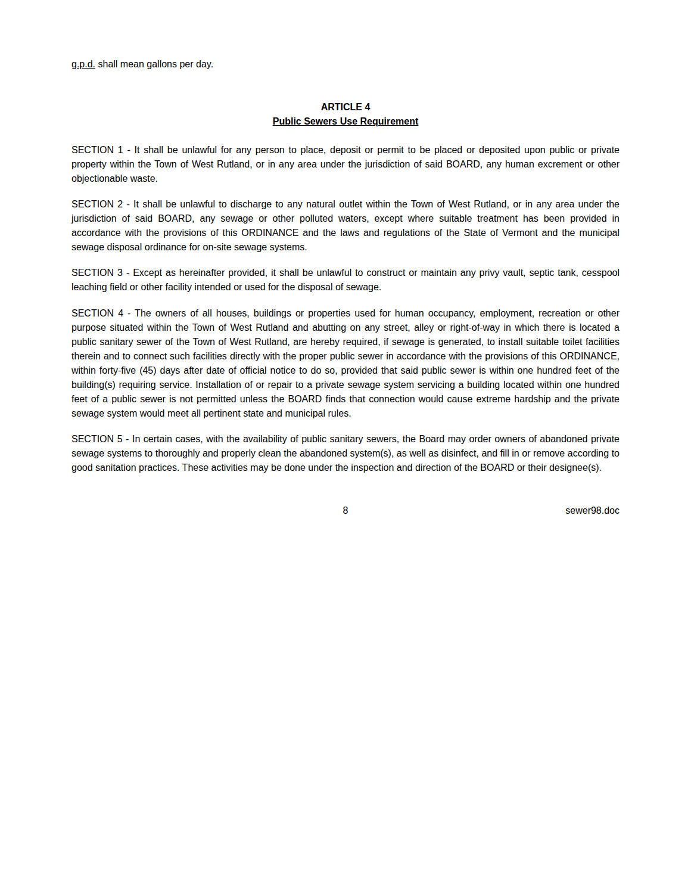g.p.d. shall mean gallons per day.
ARTICLE 4
Public Sewers Use Requirement
SECTION 1 - It shall be unlawful for any person to place, deposit or permit to be placed or deposited upon public or private property within the Town of West Rutland, or in any area under the jurisdiction of said BOARD, any human excrement or other objectionable waste.
SECTION 2 - It shall be unlawful to discharge to any natural outlet within the Town of West Rutland, or in any area under the jurisdiction of said BOARD, any sewage or other polluted waters, except where suitable treatment has been provided in accordance with the provisions of this ORDINANCE and the laws and regulations of the State of Vermont and the municipal sewage disposal ordinance for on-site sewage systems.
SECTION 3 - Except as hereinafter provided, it shall be unlawful to construct or maintain any privy vault, septic tank, cesspool leaching field or other facility intended or used for the disposal of sewage.
SECTION 4 - The owners of all houses, buildings or properties used for human occupancy, employment, recreation or other purpose situated within the Town of West Rutland and abutting on any street, alley or right-of-way in which there is located a public sanitary sewer of the Town of West Rutland, are hereby required, if sewage is generated, to install suitable toilet facilities therein and to connect such facilities directly with the proper public sewer in accordance with the provisions of this ORDINANCE, within forty-five (45) days after date of official notice to do so, provided that said public sewer is within one hundred feet of the building(s) requiring service. Installation of or repair to a private sewage system servicing a building located within one hundred feet of a public sewer is not permitted unless the BOARD finds that connection would cause extreme hardship and the private sewage system would meet all pertinent state and municipal rules.
SECTION 5 - In certain cases, with the availability of public sanitary sewers, the Board may order owners of abandoned private sewage systems to thoroughly and properly clean the abandoned system(s), as well as disinfect, and fill in or remove according to good sanitation practices. These activities may be done under the inspection and direction of the BOARD or their designee(s).
8
sewer98.doc